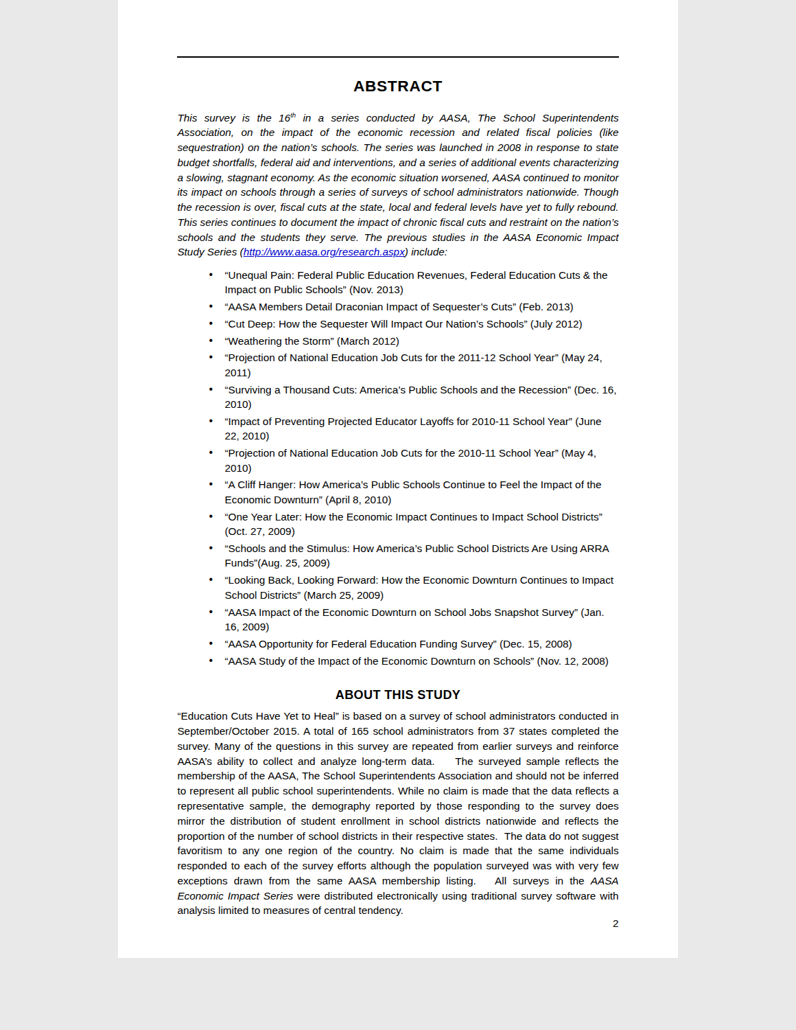ABSTRACT
This survey is the 16th in a series conducted by AASA, The School Superintendents Association, on the impact of the economic recession and related fiscal policies (like sequestration) on the nation’s schools. The series was launched in 2008 in response to state budget shortfalls, federal aid and interventions, and a series of additional events characterizing a slowing, stagnant economy. As the economic situation worsened, AASA continued to monitor its impact on schools through a series of surveys of school administrators nationwide. Though the recession is over, fiscal cuts at the state, local and federal levels have yet to fully rebound. This series continues to document the impact of chronic fiscal cuts and restraint on the nation’s schools and the students they serve. The previous studies in the AASA Economic Impact Study Series (http://www.aasa.org/research.aspx) include:
“Unequal Pain: Federal Public Education Revenues, Federal Education Cuts & the Impact on Public Schools” (Nov. 2013)
“AASA Members Detail Draconian Impact of Sequester’s Cuts” (Feb. 2013)
“Cut Deep: How the Sequester Will Impact Our Nation’s Schools” (July 2012)
“Weathering the Storm” (March 2012)
“Projection of National Education Job Cuts for the 2011-12 School Year” (May 24, 2011)
“Surviving a Thousand Cuts: America’s Public Schools and the Recession” (Dec. 16, 2010)
“Impact of Preventing Projected Educator Layoffs for 2010-11 School Year” (June 22, 2010)
“Projection of National Education Job Cuts for the 2010-11 School Year” (May 4, 2010)
“A Cliff Hanger: How America’s Public Schools Continue to Feel the Impact of the Economic Downturn” (April 8, 2010)
“One Year Later: How the Economic Impact Continues to Impact School Districts” (Oct. 27, 2009)
“Schools and the Stimulus: How America’s Public School Districts Are Using ARRA Funds”(Aug. 25, 2009)
“Looking Back, Looking Forward: How the Economic Downturn Continues to Impact School Districts” (March 25, 2009)
“AASA Impact of the Economic Downturn on School Jobs Snapshot Survey” (Jan. 16, 2009)
“AASA Opportunity for Federal Education Funding Survey” (Dec. 15, 2008)
“AASA Study of the Impact of the Economic Downturn on Schools” (Nov. 12, 2008)
ABOUT THIS STUDY
“Education Cuts Have Yet to Heal” is based on a survey of school administrators conducted in September/October 2015. A total of 165 school administrators from 37 states completed the survey. Many of the questions in this survey are repeated from earlier surveys and reinforce AASA’s ability to collect and analyze long-term data. The surveyed sample reflects the membership of the AASA, The School Superintendents Association and should not be inferred to represent all public school superintendents. While no claim is made that the data reflects a representative sample, the demography reported by those responding to the survey does mirror the distribution of student enrollment in school districts nationwide and reflects the proportion of the number of school districts in their respective states. The data do not suggest favoritism to any one region of the country. No claim is made that the same individuals responded to each of the survey efforts although the population surveyed was with very few exceptions drawn from the same AASA membership listing. All surveys in the AASA Economic Impact Series were distributed electronically using traditional survey software with analysis limited to measures of central tendency.
2